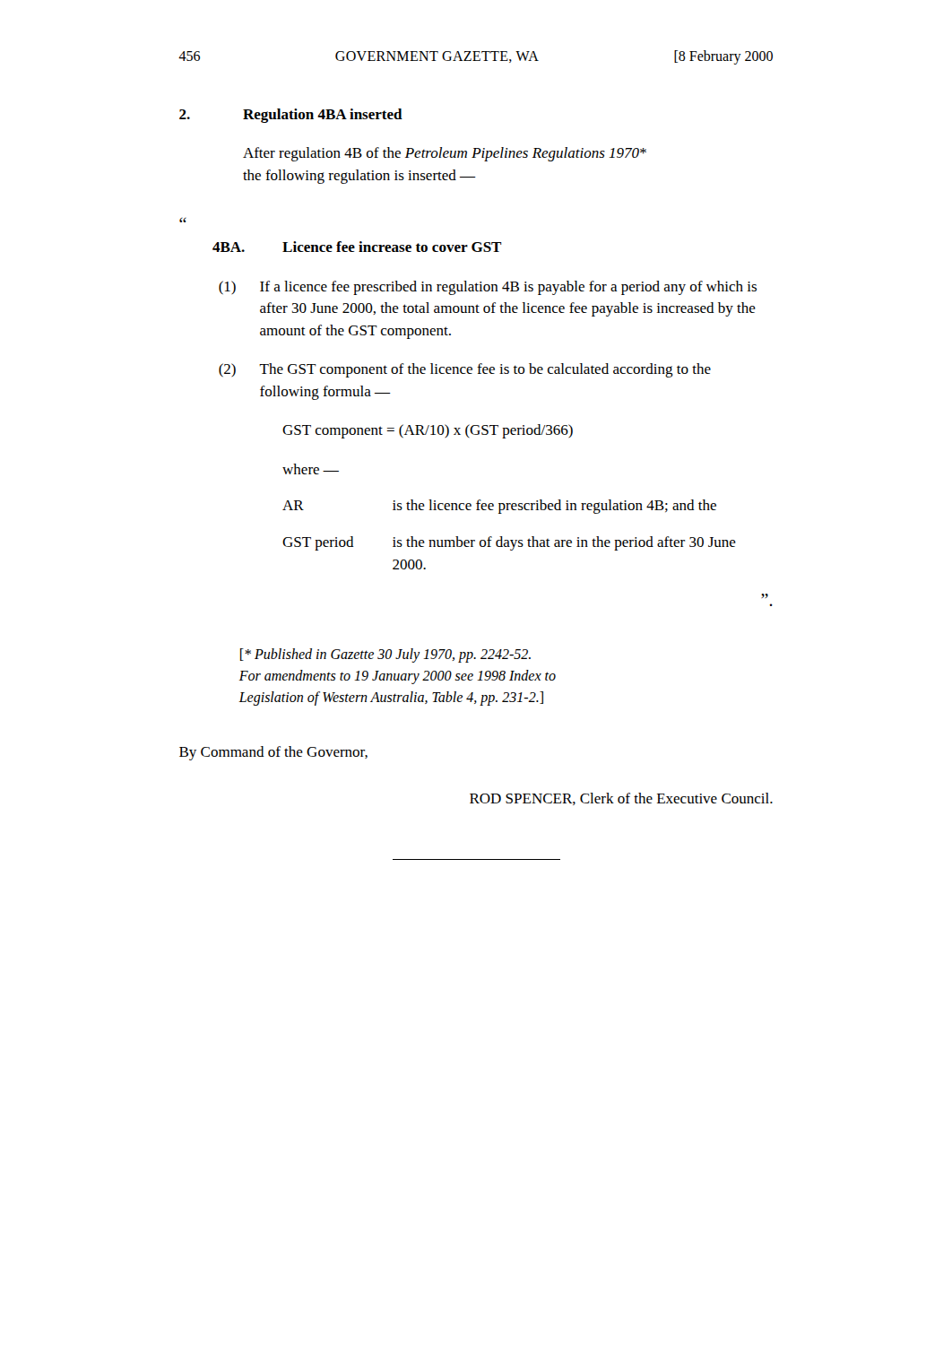456 GOVERNMENT GAZETTE, WA [8 February 2000
2. Regulation 4BA inserted
After regulation 4B of the Petroleum Pipelines Regulations 1970*
the following regulation is inserted —
“
4BA. Licence fee increase to cover GST
(1) If a licence fee prescribed in regulation 4B is payable for a period any of which is after 30 June 2000, the total amount of the licence fee payable is increased by the amount of the GST component.
(2) The GST component of the licence fee is to be calculated according to the following formula —
GST component = (AR/10) x (GST period/366)
where —
AR is the licence fee prescribed in regulation 4B; and the
GST period is the number of days that are in the period after 30 June 2000.
”.
[* Published in Gazette 30 July 1970, pp. 2242-52.
For amendments to 19 January 2000 see 1998 Index to
Legislation of Western Australia, Table 4, pp. 231-2.]
By Command of the Governor,
ROD SPENCER, Clerk of the Executive Council.